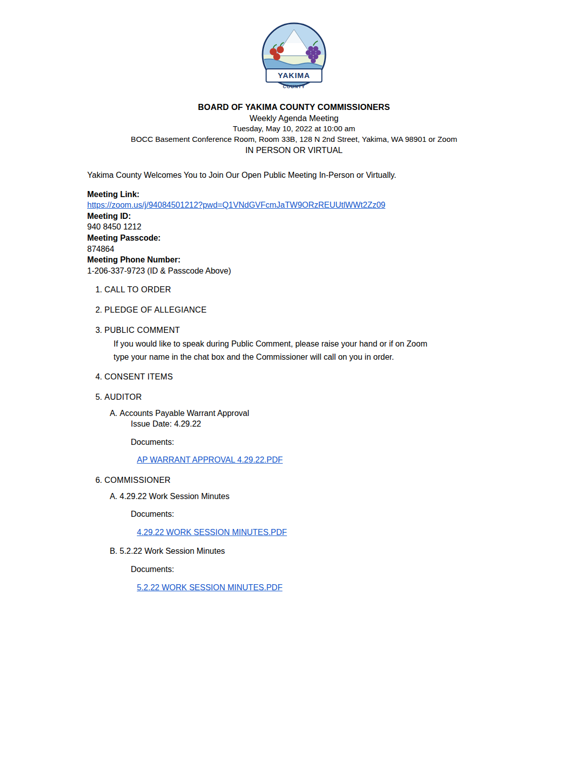YAKIMA COUNTY
BOARD OF YAKIMA COUNTY COMMISSIONERS
Weekly Agenda Meeting
Tuesday, May 10, 2022 at 10:00 am
BOCC Basement Conference Room, Room 33B, 128 N 2nd Street, Yakima, WA 98901 or Zoom
IN PERSON OR VIRTUAL
Yakima County Welcomes You to Join Our Open Public Meeting In-Person or Virtually.
Meeting Link:
https://zoom.us/j/94084501212?pwd=Q1VNdGVFcmJaTW9ORzREUUtlWWt2Zz09
Meeting ID:
940 8450 1212
Meeting Passcode:
874864
Meeting Phone Number:
1-206-337-9723 (ID & Passcode Above)
CALL TO ORDER
PLEDGE OF ALLEGIANCE
PUBLIC COMMENT
If you would like to speak during Public Comment, please raise your hand or if on Zoom
type your name in the chat box and the Commissioner will call on you in order.
CONSENT ITEMS
AUDITOR
Accounts Payable Warrant Approval
Issue Date: 4.29.22
Documents:
AP WARRANT APPROVAL 4.29.22.PDF
COMMISSIONER
4.29.22 Work Session Minutes
Documents:
4.29.22 WORK SESSION MINUTES.PDF
5.2.22 Work Session Minutes
Documents:
5.2.22 WORK SESSION MINUTES.PDF